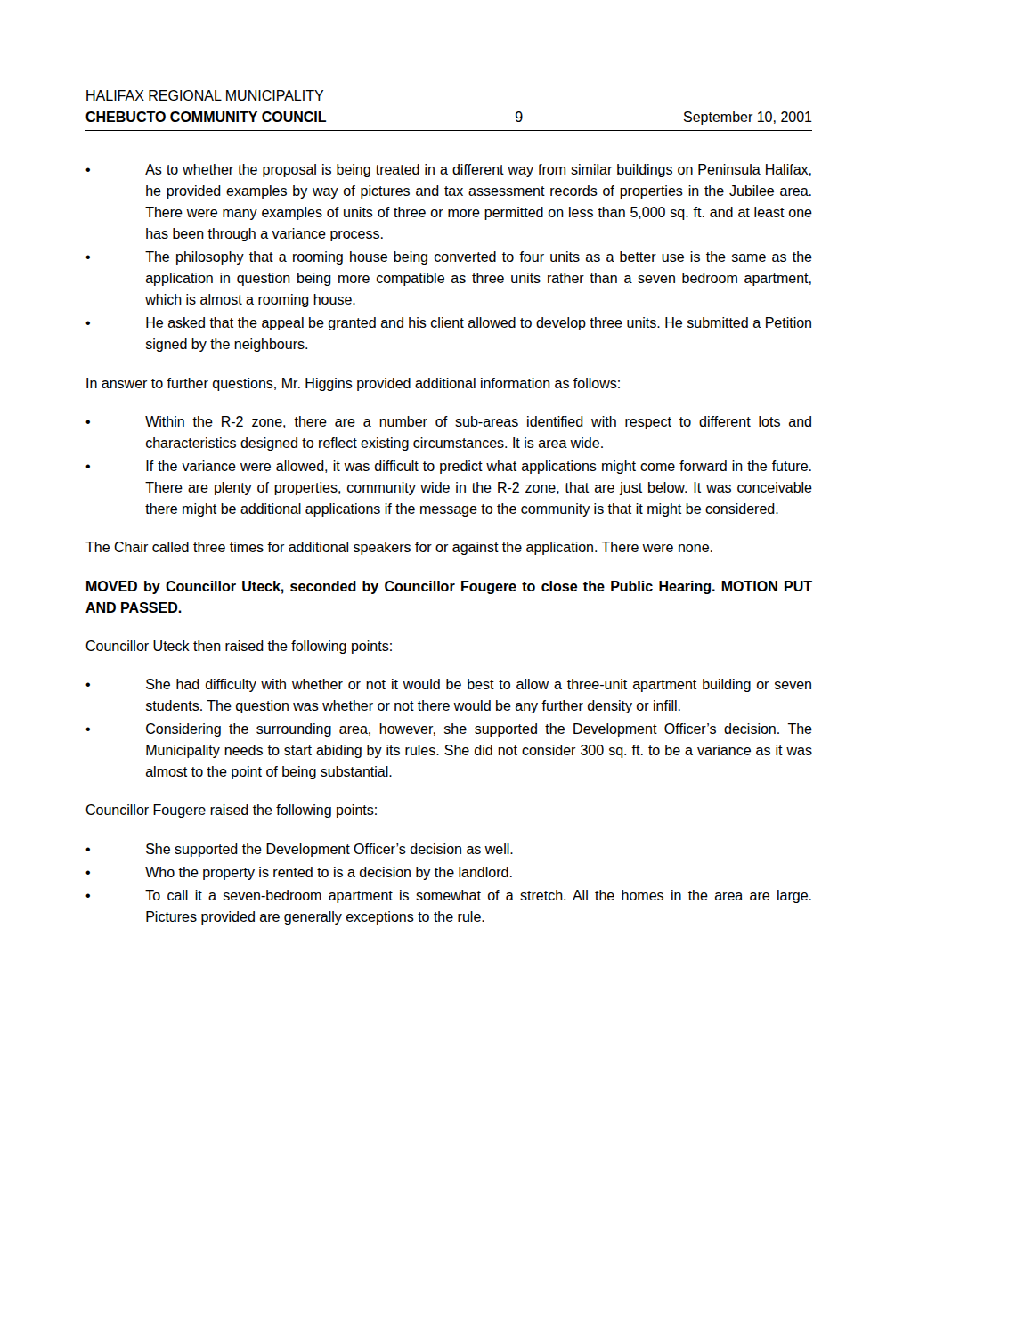HALIFAX REGIONAL MUNICIPALITY
CHEBUCTO COMMUNITY COUNCIL 9 September 10, 2001
As to whether the proposal is being treated in a different way from similar buildings on Peninsula Halifax, he provided examples by way of pictures and tax assessment records of properties in the Jubilee area. There were many examples of units of three or more permitted on less than 5,000 sq. ft. and at least one has been through a variance process.
The philosophy that a rooming house being converted to four units as a better use is the same as the application in question being more compatible as three units rather than a seven bedroom apartment, which is almost a rooming house.
He asked that the appeal be granted and his client allowed to develop three units. He submitted a Petition signed by the neighbours.
In answer to further questions, Mr. Higgins provided additional information as follows:
Within the R-2 zone, there are a number of sub-areas identified with respect to different lots and characteristics designed to reflect existing circumstances. It is area wide.
If the variance were allowed, it was difficult to predict what applications might come forward in the future. There are plenty of properties, community wide in the R-2 zone, that are just below. It was conceivable there might be additional applications if the message to the community is that it might be considered.
The Chair called three times for additional speakers for or against the application. There were none.
MOVED by Councillor Uteck, seconded by Councillor Fougere to close the Public Hearing. MOTION PUT AND PASSED.
Councillor Uteck then raised the following points:
She had difficulty with whether or not it would be best to allow a three-unit apartment building or seven students. The question was whether or not there would be any further density or infill.
Considering the surrounding area, however, she supported the Development Officer’s decision. The Municipality needs to start abiding by its rules. She did not consider 300 sq. ft. to be a variance as it was almost to the point of being substantial.
Councillor Fougere raised the following points:
She supported the Development Officer’s decision as well.
Who the property is rented to is a decision by the landlord.
To call it a seven-bedroom apartment is somewhat of a stretch. All the homes in the area are large. Pictures provided are generally exceptions to the rule.